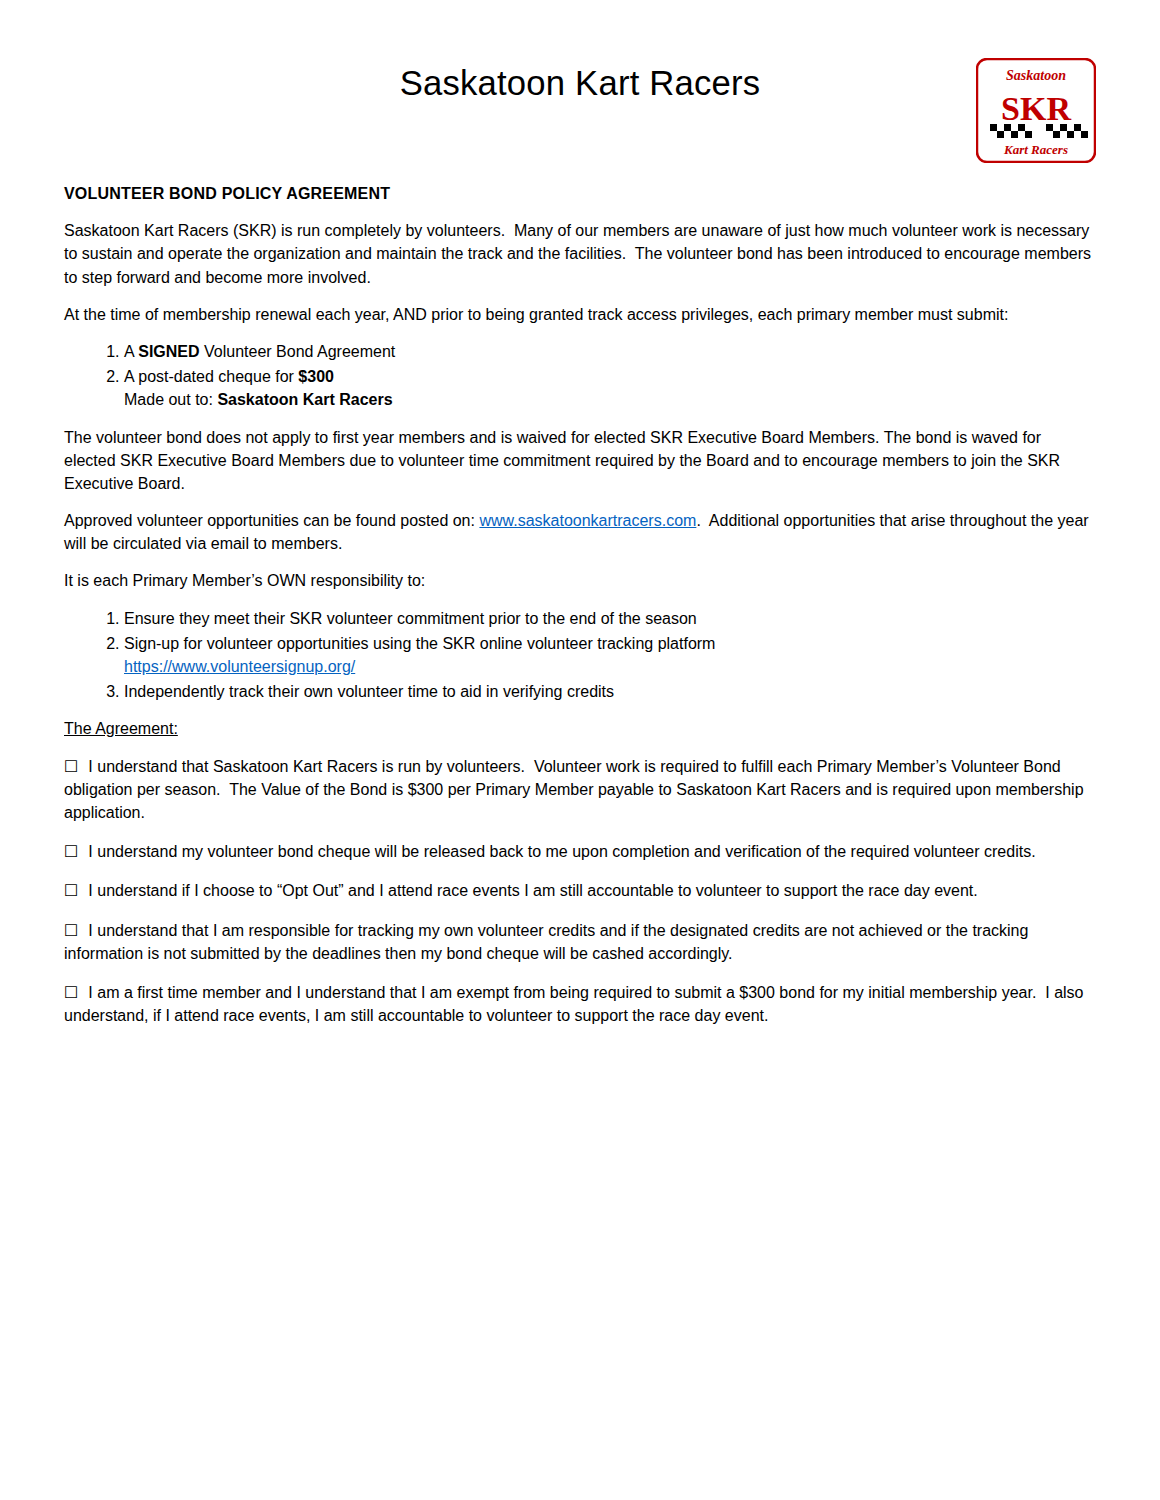Saskatoon SKR Kart Racers
Saskatoon Kart Racers
Volunteer Bond Policy Agreement
Saskatoon Kart Racers (SKR) is run completely by volunteers. Many of our members are unaware of just how much volunteer work is necessary to sustain and operate the organization and maintain the track and the facilities. The volunteer bond has been introduced to encourage members to step forward and become more involved.
At the time of membership renewal each year, AND prior to being granted track access privileges, each primary member must submit:
A SIGNED Volunteer Bond Agreement
A post-dated cheque for $300
Made out to: Saskatoon Kart Racers
The volunteer bond does not apply to first year members and is waived for elected SKR Executive Board Members. The bond is waved for elected SKR Executive Board Members due to volunteer time commitment required by the Board and to encourage members to join the SKR Executive Board.
Approved volunteer opportunities can be found posted on: www.saskatoonkartracers.com. Additional opportunities that arise throughout the year will be circulated via email to members.
It is each Primary Member’s OWN responsibility to:
Ensure they meet their SKR volunteer commitment prior to the end of the season
Sign-up for volunteer opportunities using the SKR online volunteer tracking platform
https://www.volunteersignup.org/
Independently track their own volunteer time to aid in verifying credits
The Agreement:
☐I understand that Saskatoon Kart Racers is run by volunteers. Volunteer work is required to fulfill each Primary Member’s Volunteer Bond obligation per season. The Value of the Bond is $300 per Primary Member payable to Saskatoon Kart Racers and is required upon membership application.
☐I understand my volunteer bond cheque will be released back to me upon completion and verification of the required volunteer credits.
☐I understand if I choose to “Opt Out” and I attend race events I am still accountable to volunteer to support the race day event.
☐I understand that I am responsible for tracking my own volunteer credits and if the designated credits are not achieved or the tracking information is not submitted by the deadlines then my bond cheque will be cashed accordingly.
☐I am a first time member and I understand that I am exempt from being required to submit a $300 bond for my initial membership year. I also understand, if I attend race events, I am still accountable to volunteer to support the race day event.